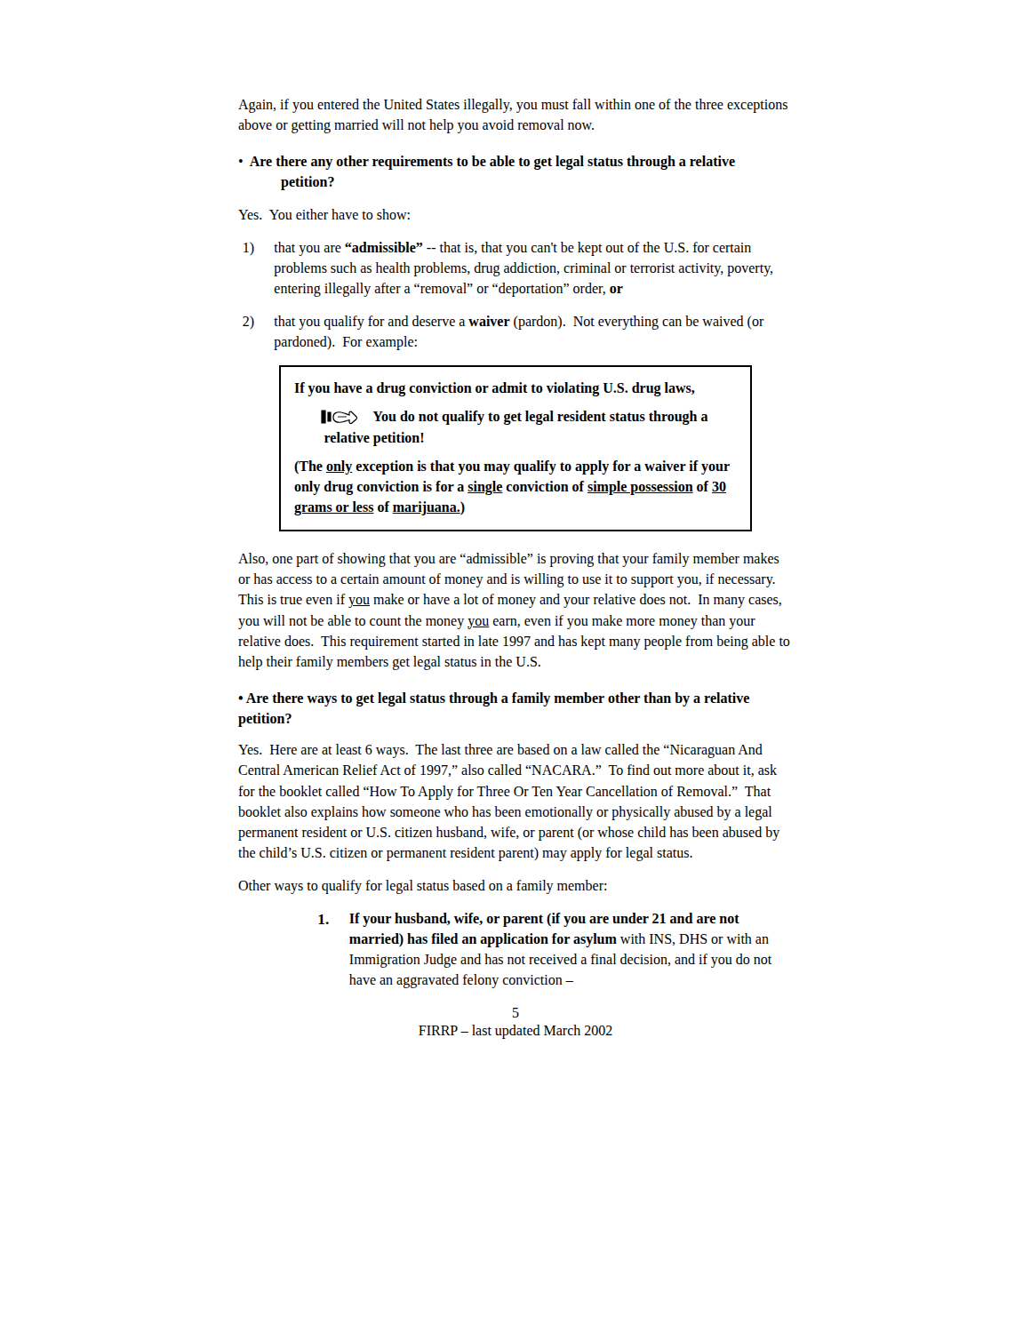Again, if you entered the United States illegally, you must fall within one of the three exceptions above or getting married will not help you avoid removal now.
• Are there any other requirements to be able to get legal status through a relative
petition?
Yes. You either have to show:
that you are “admissible” -- that is, that you can't be kept out of the U.S. for certain problems such as health problems, drug addiction, criminal or terrorist activity, poverty, entering illegally after a “removal” or “deportation” order, or
that you qualify for and deserve a waiver (pardon). Not everything can be waived (or pardoned). For example:
If you have a drug conviction or admit to violating U.S. drug laws,
You do not qualify to get legal resident status through a relative petition!
(The only exception is that you may qualify to apply for a waiver if your only drug conviction is for a single conviction of simple possession of 30 grams or less of marijuana.)
Also, one part of showing that you are “admissible” is proving that your family member makes or has access to a certain amount of money and is willing to use it to support you, if necessary. This is true even if you make or have a lot of money and your relative does not. In many cases, you will not be able to count the money you earn, even if you make more money than your relative does. This requirement started in late 1997 and has kept many people from being able to help their family members get legal status in the U.S.
• Are there ways to get legal status through a family member other than by a relative petition?
Yes. Here are at least 6 ways. The last three are based on a law called the “Nicaraguan And Central American Relief Act of 1997,” also called “NACARA.” To find out more about it, ask for the booklet called “How To Apply for Three Or Ten Year Cancellation of Removal.” That booklet also explains how someone who has been emotionally or physically abused by a legal permanent resident or U.S. citizen husband, wife, or parent (or whose child has been abused by the child’s U.S. citizen or permanent resident parent) may apply for legal status.
Other ways to qualify for legal status based on a family member:
If your husband, wife, or parent (if you are under 21 and are not married) has filed an application for asylum with INS, DHS or with an Immigration Judge and has not received a final decision, and if you do not have an aggravated felony conviction –
5 FIRRP – last updated March 2002